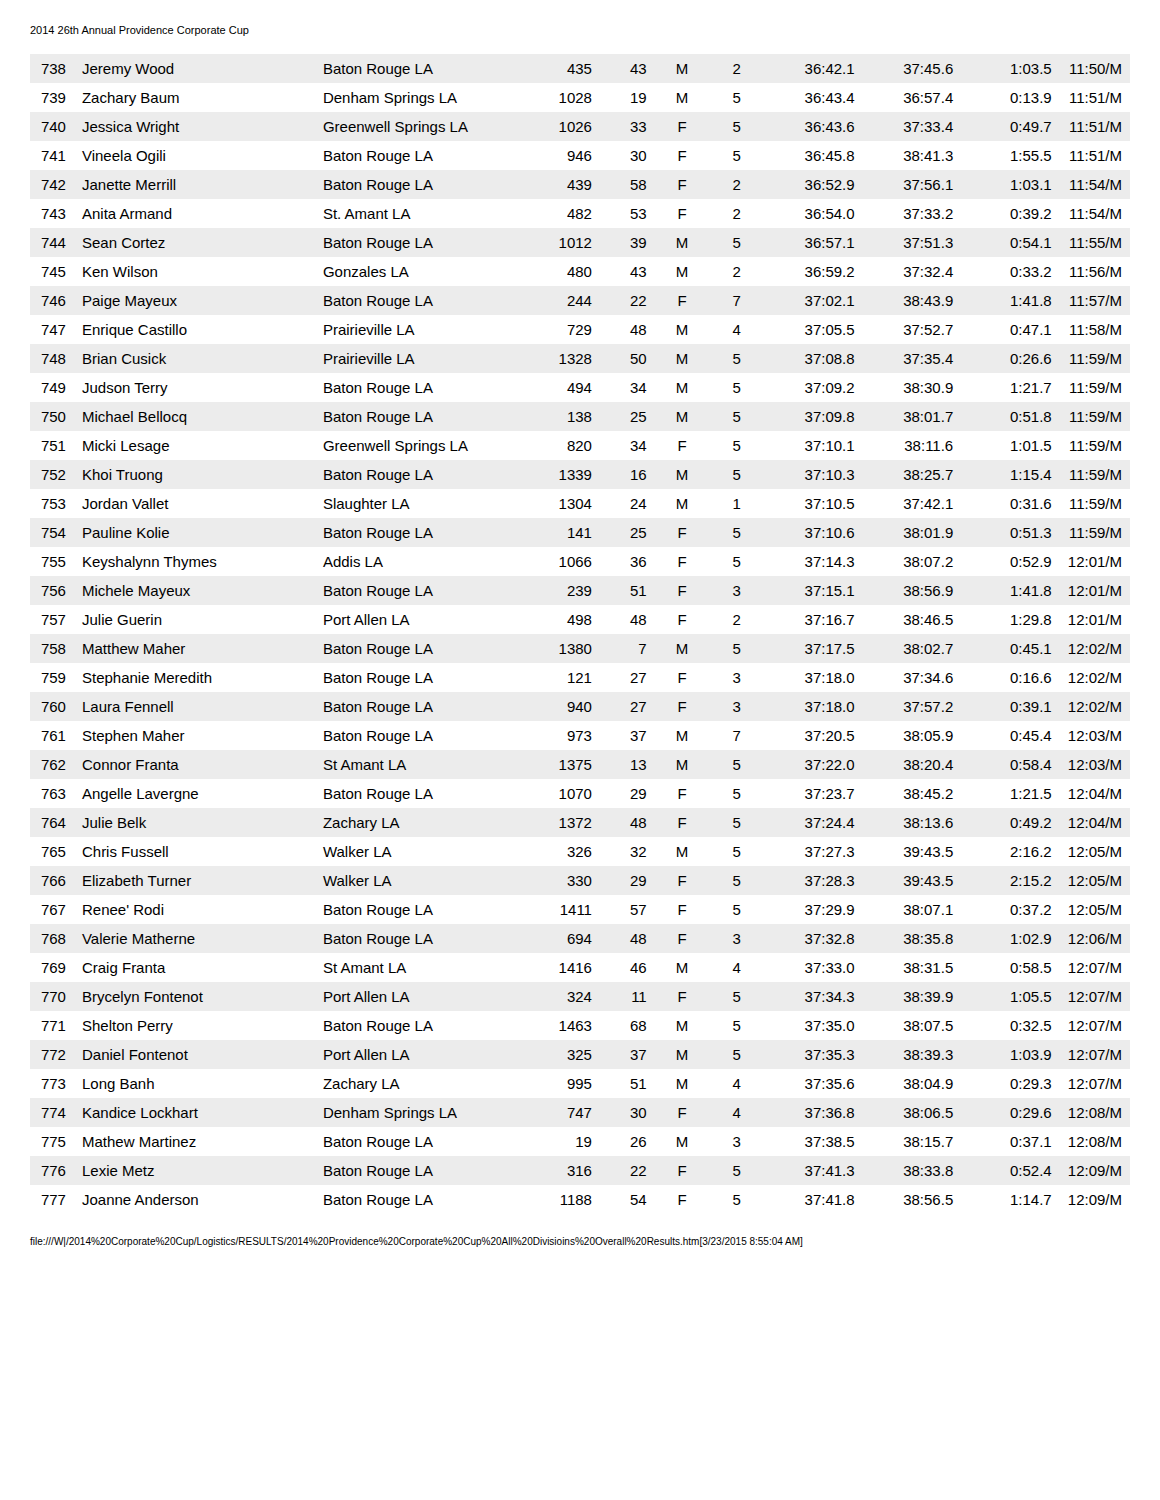2014 26th Annual Providence Corporate Cup
| 738 | Jeremy Wood | Baton Rouge LA | 435 | 43 | M | 2 | 36:42.1 | 37:45.6 | 1:03.5 | 11:50/M |
| 739 | Zachary Baum | Denham Springs LA | 1028 | 19 | M | 5 | 36:43.4 | 36:57.4 | 0:13.9 | 11:51/M |
| 740 | Jessica Wright | Greenwell Springs LA | 1026 | 33 | F | 5 | 36:43.6 | 37:33.4 | 0:49.7 | 11:51/M |
| 741 | Vineela Ogili | Baton Rouge LA | 946 | 30 | F | 5 | 36:45.8 | 38:41.3 | 1:55.5 | 11:51/M |
| 742 | Janette Merrill | Baton Rouge LA | 439 | 58 | F | 2 | 36:52.9 | 37:56.1 | 1:03.1 | 11:54/M |
| 743 | Anita Armand | St. Amant LA | 482 | 53 | F | 2 | 36:54.0 | 37:33.2 | 0:39.2 | 11:54/M |
| 744 | Sean Cortez | Baton Rouge LA | 1012 | 39 | M | 5 | 36:57.1 | 37:51.3 | 0:54.1 | 11:55/M |
| 745 | Ken Wilson | Gonzales LA | 480 | 43 | M | 2 | 36:59.2 | 37:32.4 | 0:33.2 | 11:56/M |
| 746 | Paige Mayeux | Baton Rouge LA | 244 | 22 | F | 7 | 37:02.1 | 38:43.9 | 1:41.8 | 11:57/M |
| 747 | Enrique Castillo | Prairieville LA | 729 | 48 | M | 4 | 37:05.5 | 37:52.7 | 0:47.1 | 11:58/M |
| 748 | Brian Cusick | Prairieville LA | 1328 | 50 | M | 5 | 37:08.8 | 37:35.4 | 0:26.6 | 11:59/M |
| 749 | Judson Terry | Baton Rouge LA | 494 | 34 | M | 5 | 37:09.2 | 38:30.9 | 1:21.7 | 11:59/M |
| 750 | Michael Bellocq | Baton Rouge LA | 138 | 25 | M | 5 | 37:09.8 | 38:01.7 | 0:51.8 | 11:59/M |
| 751 | Micki Lesage | Greenwell Springs LA | 820 | 34 | F | 5 | 37:10.1 | 38:11.6 | 1:01.5 | 11:59/M |
| 752 | Khoi Truong | Baton Rouge LA | 1339 | 16 | M | 5 | 37:10.3 | 38:25.7 | 1:15.4 | 11:59/M |
| 753 | Jordan Vallet | Slaughter LA | 1304 | 24 | M | 1 | 37:10.5 | 37:42.1 | 0:31.6 | 11:59/M |
| 754 | Pauline Kolie | Baton Rouge LA | 141 | 25 | F | 5 | 37:10.6 | 38:01.9 | 0:51.3 | 11:59/M |
| 755 | Keyshalynn Thymes | Addis LA | 1066 | 36 | F | 5 | 37:14.3 | 38:07.2 | 0:52.9 | 12:01/M |
| 756 | Michele Mayeux | Baton Rouge LA | 239 | 51 | F | 3 | 37:15.1 | 38:56.9 | 1:41.8 | 12:01/M |
| 757 | Julie Guerin | Port Allen LA | 498 | 48 | F | 2 | 37:16.7 | 38:46.5 | 1:29.8 | 12:01/M |
| 758 | Matthew Maher | Baton Rouge LA | 1380 | 7 | M | 5 | 37:17.5 | 38:02.7 | 0:45.1 | 12:02/M |
| 759 | Stephanie Meredith | Baton Rouge LA | 121 | 27 | F | 3 | 37:18.0 | 37:34.6 | 0:16.6 | 12:02/M |
| 760 | Laura Fennell | Baton Rouge LA | 940 | 27 | F | 3 | 37:18.0 | 37:57.2 | 0:39.1 | 12:02/M |
| 761 | Stephen Maher | Baton Rouge LA | 973 | 37 | M | 7 | 37:20.5 | 38:05.9 | 0:45.4 | 12:03/M |
| 762 | Connor Franta | St Amant LA | 1375 | 13 | M | 5 | 37:22.0 | 38:20.4 | 0:58.4 | 12:03/M |
| 763 | Angelle Lavergne | Baton Rouge LA | 1070 | 29 | F | 5 | 37:23.7 | 38:45.2 | 1:21.5 | 12:04/M |
| 764 | Julie Belk | Zachary LA | 1372 | 48 | F | 5 | 37:24.4 | 38:13.6 | 0:49.2 | 12:04/M |
| 765 | Chris Fussell | Walker LA | 326 | 32 | M | 5 | 37:27.3 | 39:43.5 | 2:16.2 | 12:05/M |
| 766 | Elizabeth Turner | Walker LA | 330 | 29 | F | 5 | 37:28.3 | 39:43.5 | 2:15.2 | 12:05/M |
| 767 | Renee' Rodi | Baton Rouge LA | 1411 | 57 | F | 5 | 37:29.9 | 38:07.1 | 0:37.2 | 12:05/M |
| 768 | Valerie Matherne | Baton Rouge LA | 694 | 48 | F | 3 | 37:32.8 | 38:35.8 | 1:02.9 | 12:06/M |
| 769 | Craig Franta | St Amant LA | 1416 | 46 | M | 4 | 37:33.0 | 38:31.5 | 0:58.5 | 12:07/M |
| 770 | Brycelyn Fontenot | Port Allen LA | 324 | 11 | F | 5 | 37:34.3 | 38:39.9 | 1:05.5 | 12:07/M |
| 771 | Shelton Perry | Baton Rouge LA | 1463 | 68 | M | 5 | 37:35.0 | 38:07.5 | 0:32.5 | 12:07/M |
| 772 | Daniel Fontenot | Port Allen LA | 325 | 37 | M | 5 | 37:35.3 | 38:39.3 | 1:03.9 | 12:07/M |
| 773 | Long Banh | Zachary LA | 995 | 51 | M | 4 | 37:35.6 | 38:04.9 | 0:29.3 | 12:07/M |
| 774 | Kandice Lockhart | Denham Springs LA | 747 | 30 | F | 4 | 37:36.8 | 38:06.5 | 0:29.6 | 12:08/M |
| 775 | Mathew Martinez | Baton Rouge LA | 19 | 26 | M | 3 | 37:38.5 | 38:15.7 | 0:37.1 | 12:08/M |
| 776 | Lexie Metz | Baton Rouge LA | 316 | 22 | F | 5 | 37:41.3 | 38:33.8 | 0:52.4 | 12:09/M |
| 777 | Joanne Anderson | Baton Rouge LA | 1188 | 54 | F | 5 | 37:41.8 | 38:56.5 | 1:14.7 | 12:09/M |
file:///W|/2014%20Corporate%20Cup/Logistics/RESULTS/2014%20Providence%20Corporate%20Cup%20All%20Divisioins%20Overall%20Results.htm[3/23/2015 8:55:04 AM]